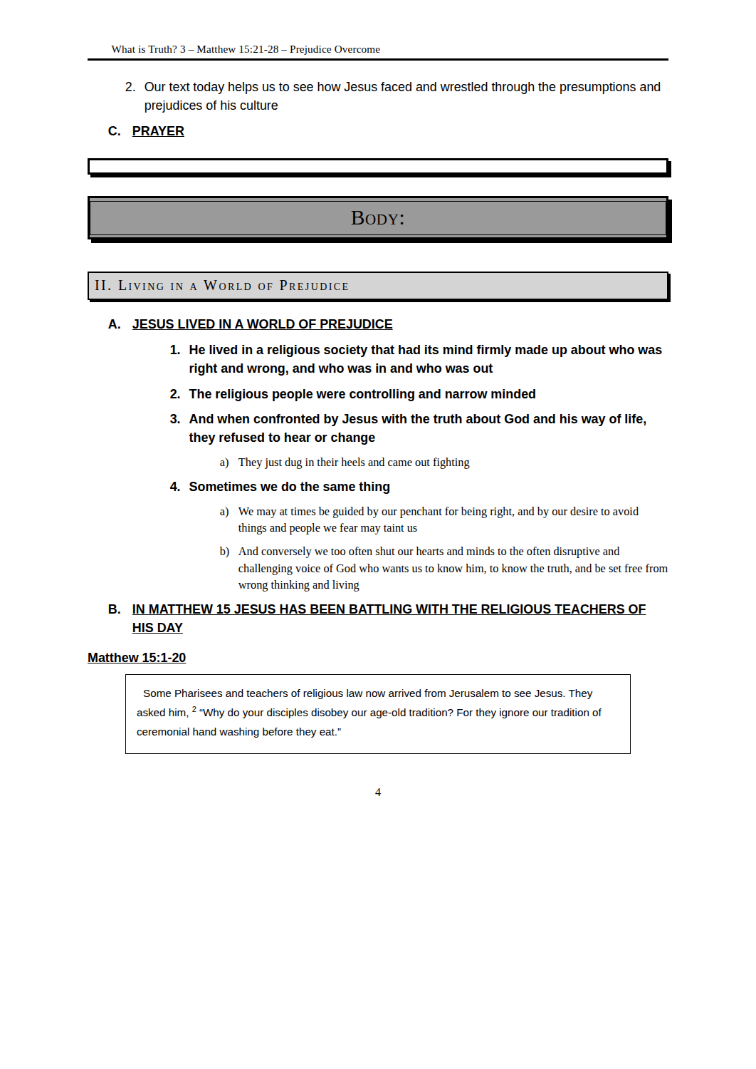What is Truth? 3 – Matthew 15:21-28 – Prejudice Overcome
2. Our text today helps us to see how Jesus faced and wrestled through the presumptions and prejudices of his culture
C. PRAYER
Body:
II. Living in a World of Prejudice
A. JESUS LIVED IN A WORLD OF PREJUDICE
1. He lived in a religious society that had its mind firmly made up about who was right and wrong, and who was in and who was out
2. The religious people were controlling and narrow minded
3. And when confronted by Jesus with the truth about God and his way of life, they refused to hear or change
a) They just dug in their heels and came out fighting
4. Sometimes we do the same thing
a) We may at times be guided by our penchant for being right, and by our desire to avoid things and people we fear may taint us
b) And conversely we too often shut our hearts and minds to the often disruptive and challenging voice of God who wants us to know him, to know the truth, and be set free from wrong thinking and living
B. IN MATTHEW 15 JESUS HAS BEEN BATTLING WITH THE RELIGIOUS TEACHERS OF HIS DAY
Matthew 15:1-20
Some Pharisees and teachers of religious law now arrived from Jerusalem to see Jesus. They asked him, 2 “Why do your disciples disobey our age-old tradition? For they ignore our tradition of ceremonial hand washing before they eat.”
4